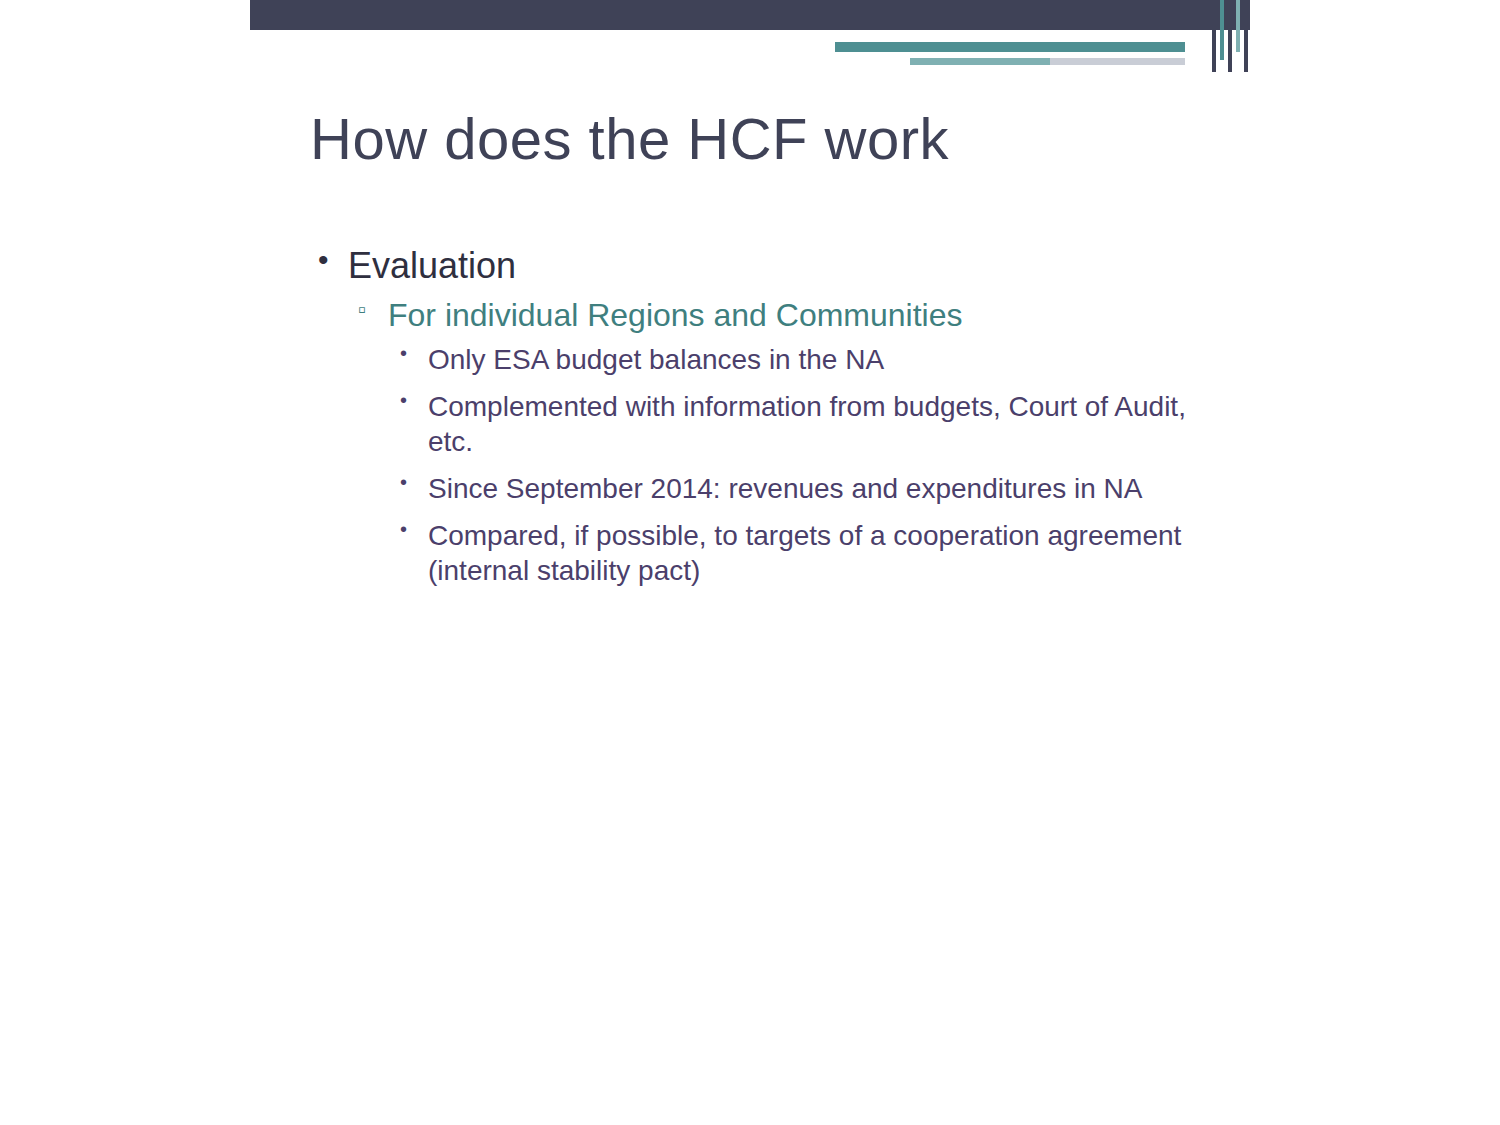How does the HCF work
Evaluation
For individual Regions and Communities
Only ESA budget balances in the NA
Complemented with information from budgets, Court of Audit, etc.
Since September 2014: revenues and expenditures in NA
Compared, if possible, to targets of a cooperation agreement (internal stability pact)